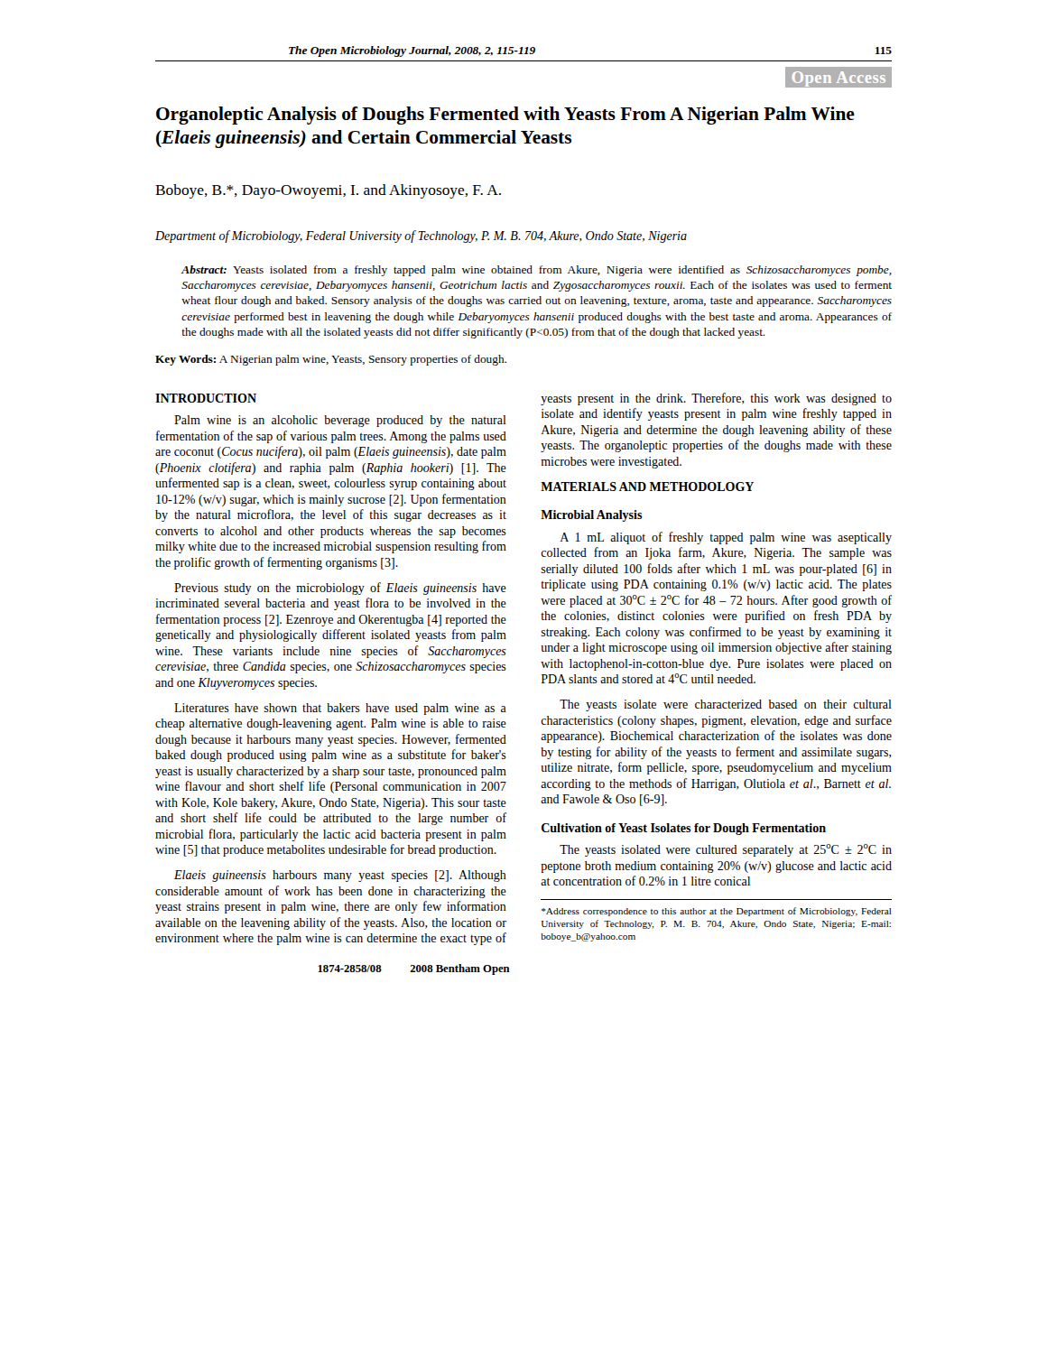The Open Microbiology Journal, 2008, 2, 115-119 115
Open Access
Organoleptic Analysis of Doughs Fermented with Yeasts From A Nigerian Palm Wine (Elaeis guineensis) and Certain Commercial Yeasts
Boboye, B.*, Dayo-Owoyemi, I. and Akinyosoye, F. A.
Department of Microbiology, Federal University of Technology, P. M. B. 704, Akure, Ondo State, Nigeria
Abstract: Yeasts isolated from a freshly tapped palm wine obtained from Akure, Nigeria were identified as Schizosaccharomyces pombe, Saccharomyces cerevisiae, Debaryomyces hansenii, Geotrichum lactis and Zygosaccharomyces rouxii. Each of the isolates was used to ferment wheat flour dough and baked. Sensory analysis of the doughs was carried out on leavening, texture, aroma, taste and appearance. Saccharomyces cerevisiae performed best in leavening the dough while Debaryomyces hansenii produced doughs with the best taste and aroma. Appearances of the doughs made with all the isolated yeasts did not differ significantly (P<0.05) from that of the dough that lacked yeast.
Key Words: A Nigerian palm wine, Yeasts, Sensory properties of dough.
Introduction
Palm wine is an alcoholic beverage produced by the natural fermentation of the sap of various palm trees. Among the palms used are coconut (Cocus nucifera), oil palm (Elaeis guineensis), date palm (Phoenix clotifera) and raphia palm (Raphia hookeri) [1]. The unfermented sap is a clean, sweet, colourless syrup containing about 10-12% (w/v) sugar, which is mainly sucrose [2]. Upon fermentation by the natural microflora, the level of this sugar decreases as it converts to alcohol and other products whereas the sap becomes milky white due to the increased microbial suspension resulting from the prolific growth of fermenting organisms [3].
Previous study on the microbiology of Elaeis guineensis have incriminated several bacteria and yeast flora to be involved in the fermentation process [2]. Ezenroye and Okerentugba [4] reported the genetically and physiologically different isolated yeasts from palm wine. These variants include nine species of Saccharomyces cerevisiae, three Candida species, one Schizosaccharomyces species and one Kluyveromyces species.
Literatures have shown that bakers have used palm wine as a cheap alternative dough-leavening agent. Palm wine is able to raise dough because it harbours many yeast species. However, fermented baked dough produced using palm wine as a substitute for baker's yeast is usually characterized by a sharp sour taste, pronounced palm wine flavour and short shelf life (Personal communication in 2007 with Kole, Kole bakery, Akure, Ondo State, Nigeria). This sour taste and short shelf life could be attributed to the large number of microbial flora, particularly the lactic acid bacteria present in palm wine [5] that produce metabolites undesirable for bread production.
Elaeis guineensis harbours many yeast species [2]. Although considerable amount of work has been done in characterizing the yeast strains present in palm wine, there are only few information available on the leavening ability of the yeasts. Also, the location or environment where the palm wine is can determine the exact type of yeasts present in the drink. Therefore, this work was designed to isolate and identify yeasts present in palm wine freshly tapped in Akure, Nigeria and determine the dough leavening ability of these yeasts. The organoleptic properties of the doughs made with these microbes were investigated.
Materials and Methodology
Microbial Analysis
A 1 mL aliquot of freshly tapped palm wine was aseptically collected from an Ijoka farm, Akure, Nigeria. The sample was serially diluted 100 folds after which 1 mL was pour-plated [6] in triplicate using PDA containing 0.1% (w/v) lactic acid. The plates were placed at 30oC ± 2oC for 48 – 72 hours. After good growth of the colonies, distinct colonies were purified on fresh PDA by streaking. Each colony was confirmed to be yeast by examining it under a light microscope using oil immersion objective after staining with lactophenol-in-cotton-blue dye. Pure isolates were placed on PDA slants and stored at 4oC until needed.
The yeasts isolate were characterized based on their cultural characteristics (colony shapes, pigment, elevation, edge and surface appearance). Biochemical characterization of the isolates was done by testing for ability of the yeasts to ferment and assimilate sugars, utilize nitrate, form pellicle, spore, pseudomycelium and mycelium according to the methods of Harrigan, Olutiola et al., Barnett et al. and Fawole & Oso [6-9].
Cultivation of Yeast Isolates for Dough Fermentation
The yeasts isolated were cultured separately at 25oC ± 2oC in peptone broth medium containing 20% (w/v) glucose and lactic acid at concentration of 0.2% in 1 litre conical
*Address correspondence to this author at the Department of Microbiology, Federal University of Technology, P. M. B. 704, Akure, Ondo State, Nigeria; E-mail: boboye_b@yahoo.com
1874-2858/08 2008 Bentham Open